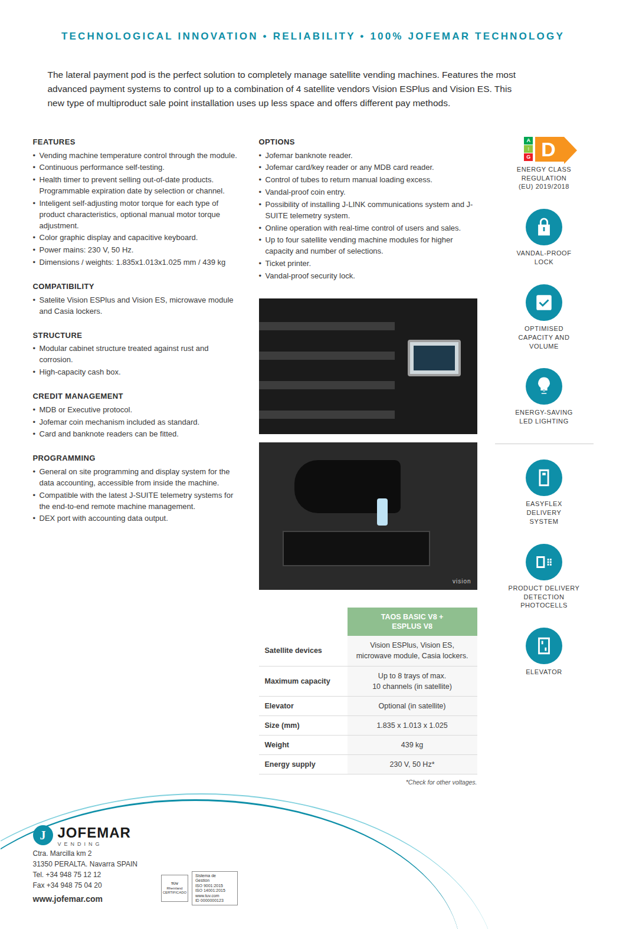Technological Innovation • Reliability • 100% Jofemar Technology
The lateral payment pod is the perfect solution to completely manage satellite vending machines. Features the most advanced payment systems to control up to a combination of 4 satellite vendors Vision ESPlus and Vision ES. This new type of multiproduct sale point installation uses up less space and offers different pay methods.
Features
Vending machine temperature control through the module.
Continuous performance self-testing.
Health timer to prevent selling out-of-date products. Programmable expiration date by selection or channel.
Inteligent self-adjusting motor torque for each type of product characteristics, optional manual motor torque adjustment.
Color graphic display and capacitive keyboard.
Power mains: 230 V, 50 Hz.
Dimensions / weights: 1.835x1.013x1.025 mm / 439 kg
Compatibility
Satelite Vision ESPlus and Vision ES, microwave module and Casia lockers.
Structure
Modular cabinet structure treated against rust and corrosion.
High-capacity cash box.
Credit Management
MDB or Executive protocol.
Jofemar coin mechanism included as standard.
Card and banknote readers can be fitted.
Programming
General on site programming and display system for the data accounting, accessible from inside the machine.
Compatible with the latest J-SUITE telemetry systems for the end-to-end remote machine management.
DEX port with accounting data output.
Options
Jofemar banknote reader.
Jofemar card/key reader or any MDB card reader.
Control of tubes to return manual loading excess.
Vandal-proof coin entry.
Possibility of installing J-LINK communications system and J-SUITE telemetry system.
Online operation with real-time control of users and sales.
Up to four satellite vending machine modules for higher capacity and number of selections.
Ticket printer.
Vandal-proof security lock.
vision
| | TAOS BASIC V8 + ESPLUS V8 |
| --- | --- |
| Satellite devices | Vision ESPlus, Vision ES, microwave module, Casia lockers. |
| Maximum capacity | Up to 8 trays of max. 10 channels (in satellite) |
| Elevator | Optional (in satellite) |
| Size (mm) | 1.835 x 1.013 x 1.025 |
| Weight | 439 kg |
| Energy supply | 230 V, 50 Hz* |
*Check for other voltages.
A ↕ G
D
Energy class
regulation
(EU) 2019/2018
Vandal-proof
lock
Optimised
capacity and
volume
Energy-saving
LED lighting
Easyflex
delivery
system
Product delivery
detection
photocells
Elevator
J
JOFEMARVENDING
Ctra. Marcilla km 2
31350 PERALTA. Navarra SPAIN
Tel. +34 948 75 12 12
Fax +34 948 75 04 20
www.jofemar.com
TÜV Rheinland CERTIFICADO
Sistema de
Gestión
ISO 9001:2015
ISO 14001:2015
www.tuv.com
ID 0000000123